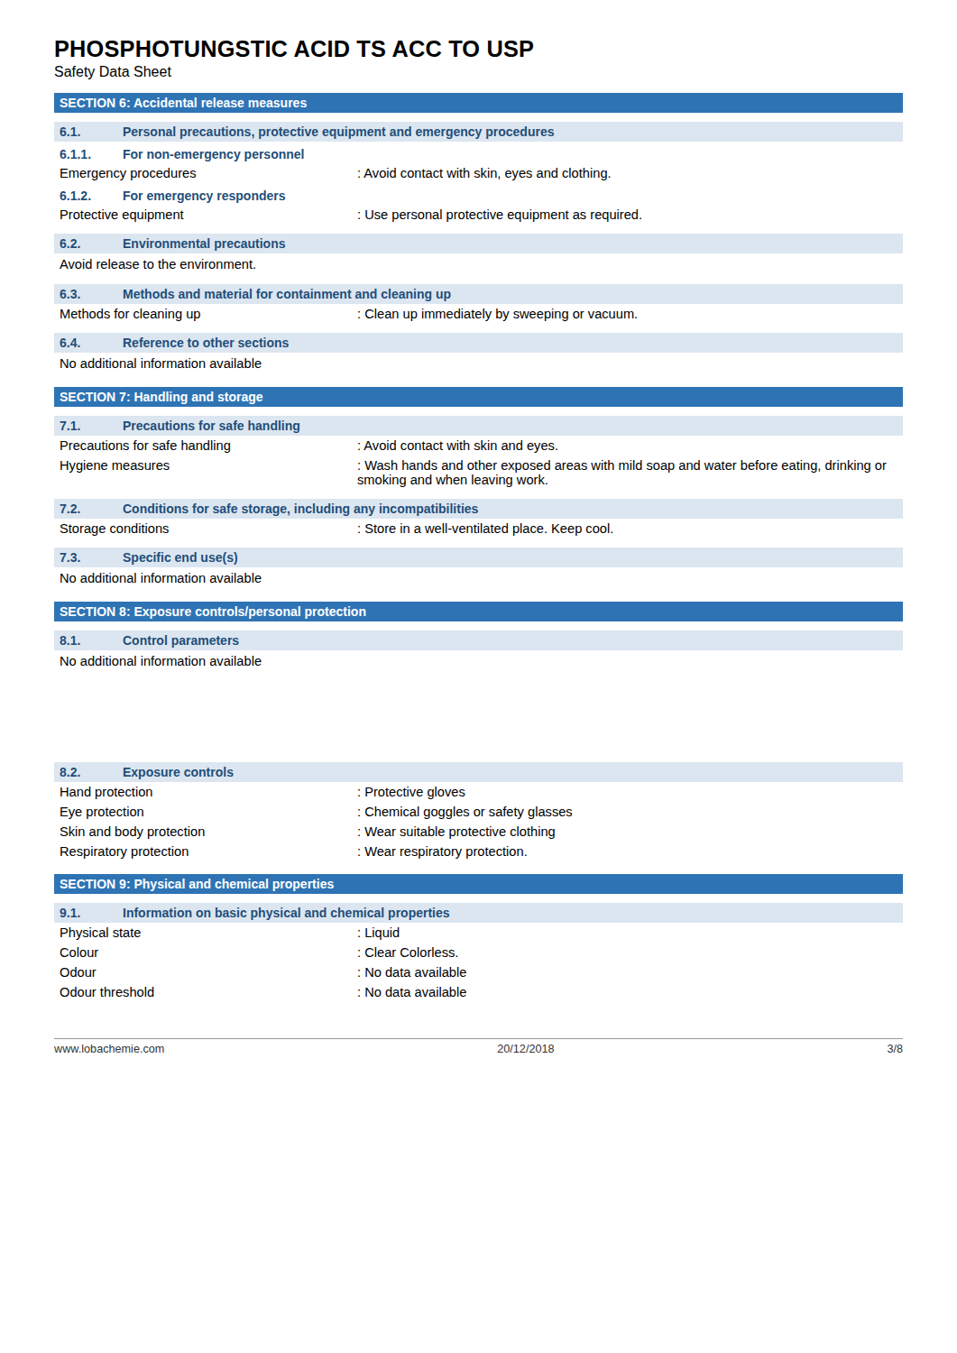PHOSPHOTUNGSTIC ACID TS ACC TO USP
Safety Data Sheet
SECTION 6: Accidental release measures
6.1. Personal precautions, protective equipment and emergency procedures
6.1.1. For non-emergency personnel
Emergency procedures
: Avoid contact with skin, eyes and clothing.
6.1.2. For emergency responders
Protective equipment
: Use personal protective equipment as required.
6.2. Environmental precautions
Avoid release to the environment.
6.3. Methods and material for containment and cleaning up
Methods for cleaning up
: Clean up immediately by sweeping or vacuum.
6.4. Reference to other sections
No additional information available
SECTION 7: Handling and storage
7.1. Precautions for safe handling
Precautions for safe handling
: Avoid contact with skin and eyes.
Hygiene measures
: Wash hands and other exposed areas with mild soap and water before eating, drinking or smoking and when leaving work.
7.2. Conditions for safe storage, including any incompatibilities
Storage conditions
: Store in a well-ventilated place. Keep cool.
7.3. Specific end use(s)
No additional information available
SECTION 8: Exposure controls/personal protection
8.1. Control parameters
No additional information available
8.2. Exposure controls
Hand protection
: Protective gloves
Eye protection
: Chemical goggles or safety glasses
Skin and body protection
: Wear suitable protective clothing
Respiratory protection
: Wear respiratory protection.
SECTION 9: Physical and chemical properties
9.1. Information on basic physical and chemical properties
Physical state
: Liquid
Colour
: Clear Colorless.
Odour
: No data available
Odour threshold
: No data available
www.lobachemie.com 20/12/2018 3/8